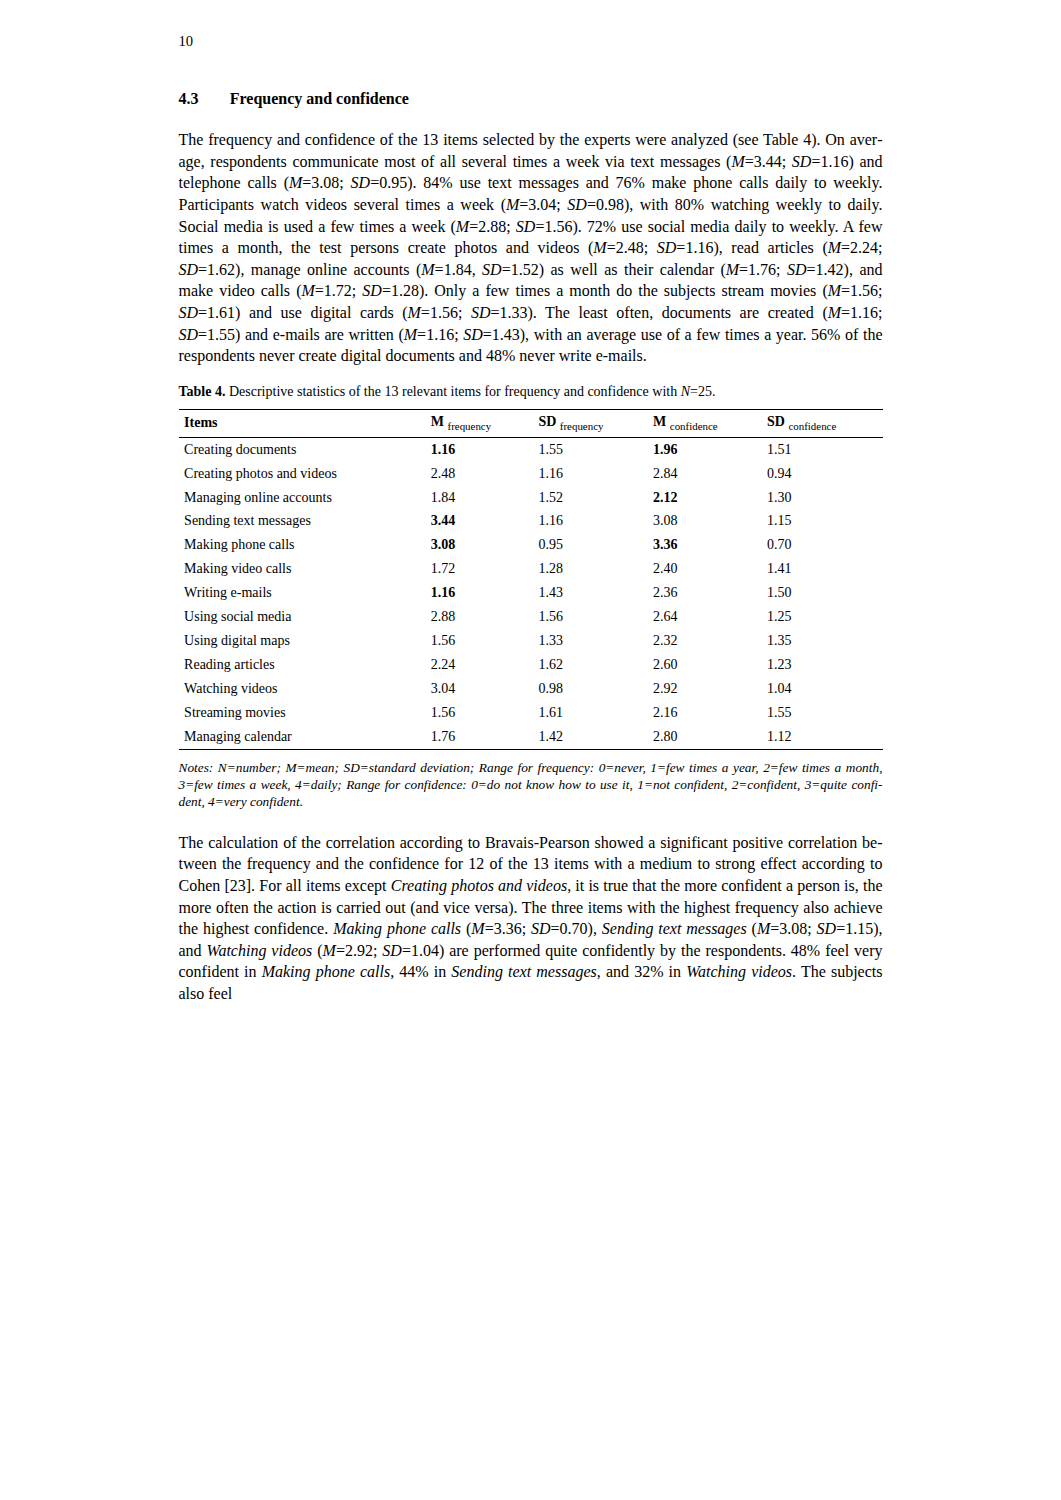10
4.3 Frequency and confidence
The frequency and confidence of the 13 items selected by the experts were analyzed (see Table 4). On average, respondents communicate most of all several times a week via text messages (M=3.44; SD=1.16) and telephone calls (M=3.08; SD=0.95). 84% use text messages and 76% make phone calls daily to weekly. Participants watch videos several times a week (M=3.04; SD=0.98), with 80% watching weekly to daily. Social media is used a few times a week (M=2.88; SD=1.56). 72% use social media daily to weekly. A few times a month, the test persons create photos and videos (M=2.48; SD=1.16), read articles (M=2.24; SD=1.62), manage online accounts (M=1.84, SD=1.52) as well as their calendar (M=1.76; SD=1.42), and make video calls (M=1.72; SD=1.28). Only a few times a month do the subjects stream movies (M=1.56; SD=1.61) and use digital cards (M=1.56; SD=1.33). The least often, documents are created (M=1.16; SD=1.55) and e-mails are written (M=1.16; SD=1.43), with an average use of a few times a year. 56% of the respondents never create digital documents and 48% never write e-mails.
Table 4. Descriptive statistics of the 13 relevant items for frequency and confidence with N =25.
| Items | M frequency | SD frequency | M confidence | SD confidence |
| --- | --- | --- | --- | --- |
| Creating documents | 1.16 | 1.55 | 1.96 | 1.51 |
| Creating photos and videos | 2.48 | 1.16 | 2.84 | 0.94 |
| Managing online accounts | 1.84 | 1.52 | 2.12 | 1.30 |
| Sending text messages | 3.44 | 1.16 | 3.08 | 1.15 |
| Making phone calls | 3.08 | 0.95 | 3.36 | 0.70 |
| Making video calls | 1.72 | 1.28 | 2.40 | 1.41 |
| Writing e-mails | 1.16 | 1.43 | 2.36 | 1.50 |
| Using social media | 2.88 | 1.56 | 2.64 | 1.25 |
| Using digital maps | 1.56 | 1.33 | 2.32 | 1.35 |
| Reading articles | 2.24 | 1.62 | 2.60 | 1.23 |
| Watching videos | 3.04 | 0.98 | 2.92 | 1.04 |
| Streaming movies | 1.56 | 1.61 | 2.16 | 1.55 |
| Managing calendar | 1.76 | 1.42 | 2.80 | 1.12 |
Notes: N=number; M=mean; SD=standard deviation; Range for frequency: 0=never, 1=few times a year, 2=few times a month, 3=few times a week, 4=daily; Range for confidence: 0=do not know how to use it, 1=not confident, 2=confident, 3=quite confident, 4=very confident.
The calculation of the correlation according to Bravais-Pearson showed a significant positive correlation between the frequency and the confidence for 12 of the 13 items with a medium to strong effect according to Cohen [23]. For all items except Creating photos and videos, it is true that the more confident a person is, the more often the action is carried out (and vice versa). The three items with the highest frequency also achieve the highest confidence. Making phone calls (M=3.36; SD=0.70), Sending text messages (M=3.08; SD=1.15), and Watching videos (M=2.92; SD=1.04) are performed quite confidently by the respondents. 48% feel very confident in Making phone calls, 44% in Sending text messages, and 32% in Watching videos. The subjects also feel